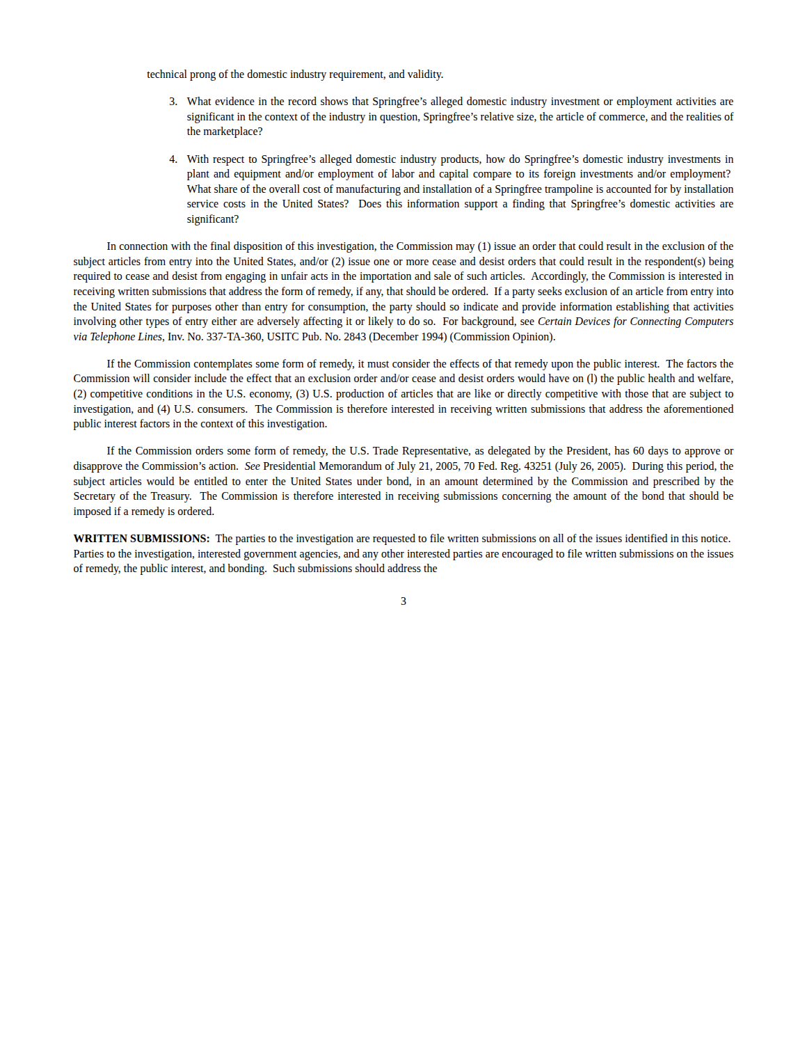technical prong of the domestic industry requirement, and validity.
What evidence in the record shows that Springfree’s alleged domestic industry investment or employment activities are significant in the context of the industry in question, Springfree’s relative size, the article of commerce, and the realities of the marketplace?
With respect to Springfree’s alleged domestic industry products, how do Springfree’s domestic industry investments in plant and equipment and/or employment of labor and capital compare to its foreign investments and/or employment? What share of the overall cost of manufacturing and installation of a Springfree trampoline is accounted for by installation service costs in the United States? Does this information support a finding that Springfree’s domestic activities are significant?
In connection with the final disposition of this investigation, the Commission may (1) issue an order that could result in the exclusion of the subject articles from entry into the United States, and/or (2) issue one or more cease and desist orders that could result in the respondent(s) being required to cease and desist from engaging in unfair acts in the importation and sale of such articles. Accordingly, the Commission is interested in receiving written submissions that address the form of remedy, if any, that should be ordered. If a party seeks exclusion of an article from entry into the United States for purposes other than entry for consumption, the party should so indicate and provide information establishing that activities involving other types of entry either are adversely affecting it or likely to do so. For background, see Certain Devices for Connecting Computers via Telephone Lines, Inv. No. 337-TA-360, USITC Pub. No. 2843 (December 1994) (Commission Opinion).
If the Commission contemplates some form of remedy, it must consider the effects of that remedy upon the public interest. The factors the Commission will consider include the effect that an exclusion order and/or cease and desist orders would have on (l) the public health and welfare, (2) competitive conditions in the U.S. economy, (3) U.S. production of articles that are like or directly competitive with those that are subject to investigation, and (4) U.S. consumers. The Commission is therefore interested in receiving written submissions that address the aforementioned public interest factors in the context of this investigation.
If the Commission orders some form of remedy, the U.S. Trade Representative, as delegated by the President, has 60 days to approve or disapprove the Commission’s action. See Presidential Memorandum of July 21, 2005, 70 Fed. Reg. 43251 (July 26, 2005). During this period, the subject articles would be entitled to enter the United States under bond, in an amount determined by the Commission and prescribed by the Secretary of the Treasury. The Commission is therefore interested in receiving submissions concerning the amount of the bond that should be imposed if a remedy is ordered.
WRITTEN SUBMISSIONS: The parties to the investigation are requested to file written submissions on all of the issues identified in this notice. Parties to the investigation, interested government agencies, and any other interested parties are encouraged to file written submissions on the issues of remedy, the public interest, and bonding. Such submissions should address the
3